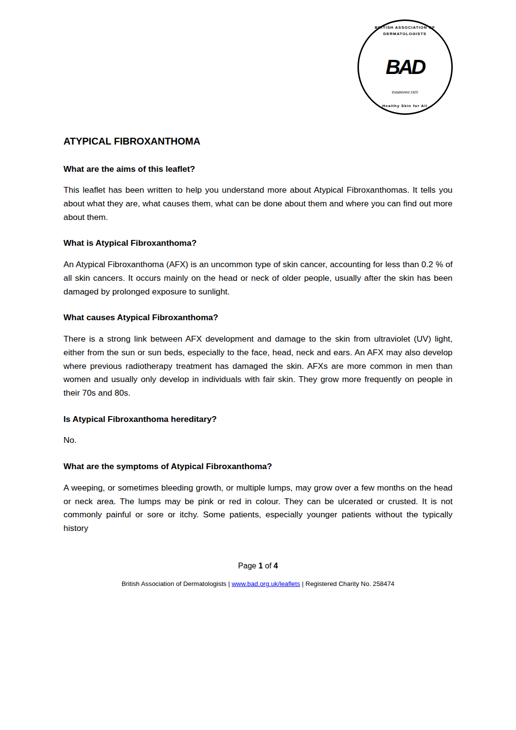BRITISH ASSOCIATION OF DERMATOLOGISTS
BAD
Established 1920
Healthy Skin for All
ATYPICAL FIBROXANTHOMA
What are the aims of this leaflet?
This leaflet has been written to help you understand more about Atypical Fibroxanthomas. It tells you about what they are, what causes them, what can be done about them and where you can find out more about them.
What is Atypical Fibroxanthoma?
An Atypical Fibroxanthoma (AFX) is an uncommon type of skin cancer, accounting for less than 0.2 % of all skin cancers. It occurs mainly on the head or neck of older people, usually after the skin has been damaged by prolonged exposure to sunlight.
What causes Atypical Fibroxanthoma?
There is a strong link between AFX development and damage to the skin from ultraviolet (UV) light, either from the sun or sun beds, especially to the face, head, neck and ears. An AFX may also develop where previous radiotherapy treatment has damaged the skin. AFXs are more common in men than women and usually only develop in individuals with fair skin. They grow more frequently on people in their 70s and 80s.
Is Atypical Fibroxanthoma hereditary?
No.
What are the symptoms of Atypical Fibroxanthoma?
A weeping, or sometimes bleeding growth, or multiple lumps, may grow over a few months on the head or neck area. The lumps may be pink or red in colour. They can be ulcerated or crusted. It is not commonly painful or sore or itchy. Some patients, especially younger patients without the typically history
Page 1 of 4
British Association of Dermatologists | www.bad.org.uk/leaflets | Registered Charity No. 258474